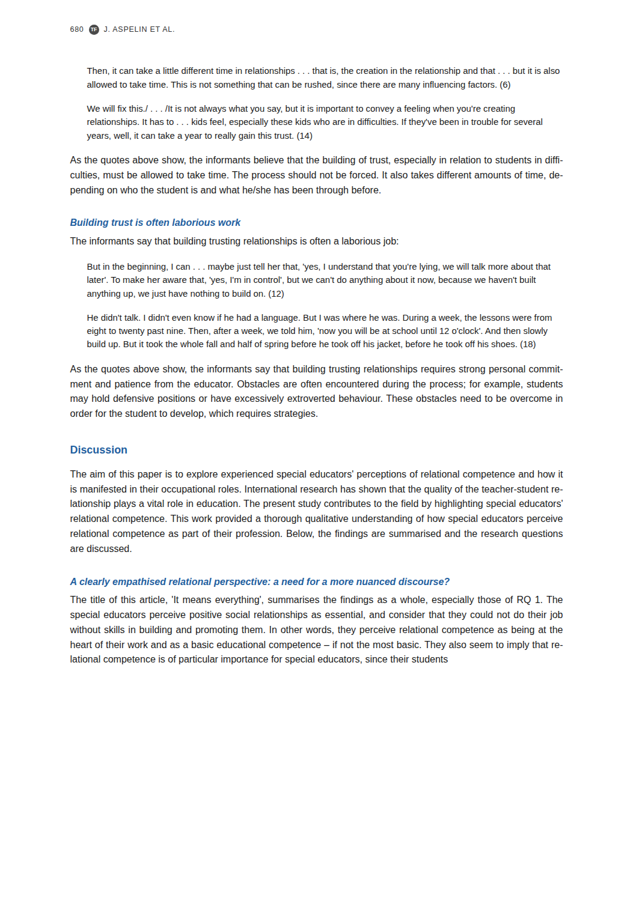680 TF J. ASPELIN ET AL.
Then, it can take a little different time in relationships . . . that is, the creation in the relationship and that . . . but it is also allowed to take time. This is not something that can be rushed, since there are many influencing factors. (6)
We will fix this./ . . . /It is not always what you say, but it is important to convey a feeling when you're creating relationships. It has to . . . kids feel, especially these kids who are in difficulties. If they've been in trouble for several years, well, it can take a year to really gain this trust. (14)
As the quotes above show, the informants believe that the building of trust, especially in relation to students in difficulties, must be allowed to take time. The process should not be forced. It also takes different amounts of time, depending on who the student is and what he/she has been through before.
Building trust is often laborious work
The informants say that building trusting relationships is often a laborious job:
But in the beginning, I can . . . maybe just tell her that, 'yes, I understand that you're lying, we will talk more about that later'. To make her aware that, 'yes, I'm in control', but we can't do anything about it now, because we haven't built anything up, we just have nothing to build on. (12)
He didn't talk. I didn't even know if he had a language. But I was where he was. During a week, the lessons were from eight to twenty past nine. Then, after a week, we told him, 'now you will be at school until 12 o'clock'. And then slowly build up. But it took the whole fall and half of spring before he took off his jacket, before he took off his shoes. (18)
As the quotes above show, the informants say that building trusting relationships requires strong personal commitment and patience from the educator. Obstacles are often encountered during the process; for example, students may hold defensive positions or have excessively extroverted behaviour. These obstacles need to be overcome in order for the student to develop, which requires strategies.
Discussion
The aim of this paper is to explore experienced special educators' perceptions of relational competence and how it is manifested in their occupational roles. International research has shown that the quality of the teacher-student relationship plays a vital role in education. The present study contributes to the field by highlighting special educators' relational competence. This work provided a thorough qualitative understanding of how special educators perceive relational competence as part of their profession. Below, the findings are summarised and the research questions are discussed.
A clearly empathised relational perspective: a need for a more nuanced discourse?
The title of this article, 'It means everything', summarises the findings as a whole, especially those of RQ 1. The special educators perceive positive social relationships as essential, and consider that they could not do their job without skills in building and promoting them. In other words, they perceive relational competence as being at the heart of their work and as a basic educational competence – if not the most basic. They also seem to imply that relational competence is of particular importance for special educators, since their students